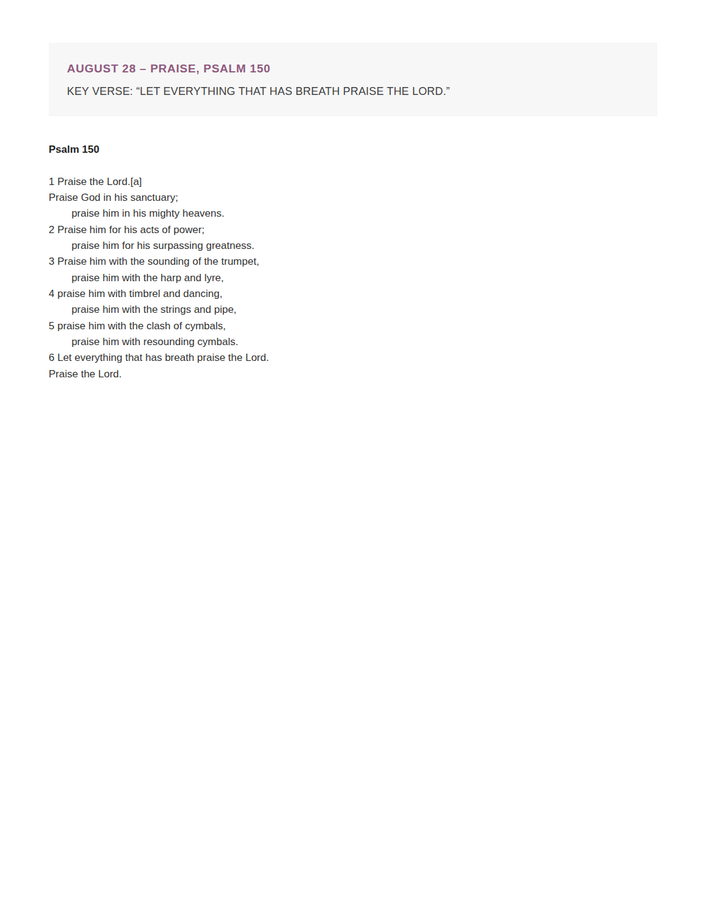August 28 – Praise, Psalm 150
Key verse: “Let everything that has breath praise the Lord.”
Psalm 150
1 Praise the Lord.[a]
Praise God in his sanctuary;
praise him in his mighty heavens.
2 Praise him for his acts of power;
praise him for his surpassing greatness.
3 Praise him with the sounding of the trumpet,
praise him with the harp and lyre,
4 praise him with timbrel and dancing,
praise him with the strings and pipe,
5 praise him with the clash of cymbals,
praise him with resounding cymbals.
6 Let everything that has breath praise the Lord.
Praise the Lord.